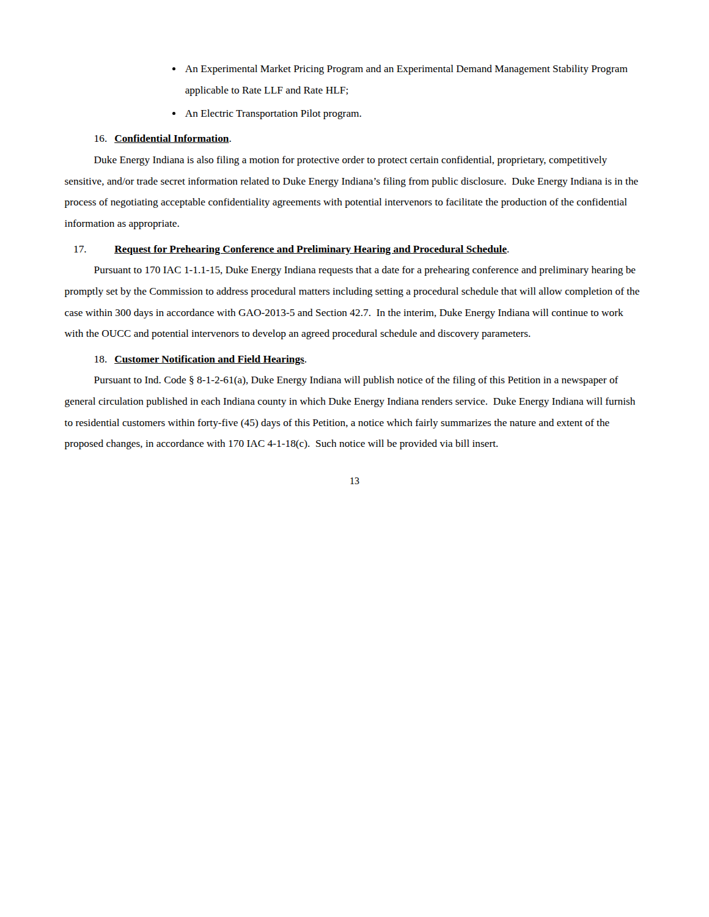An Experimental Market Pricing Program and an Experimental Demand Management Stability Program applicable to Rate LLF and Rate HLF;
An Electric Transportation Pilot program.
16. Confidential Information.
Duke Energy Indiana is also filing a motion for protective order to protect certain confidential, proprietary, competitively sensitive, and/or trade secret information related to Duke Energy Indiana’s filing from public disclosure. Duke Energy Indiana is in the process of negotiating acceptable confidentiality agreements with potential intervenors to facilitate the production of the confidential information as appropriate.
17. Request for Prehearing Conference and Preliminary Hearing and Procedural Schedule.
Pursuant to 170 IAC 1-1.1-15, Duke Energy Indiana requests that a date for a prehearing conference and preliminary hearing be promptly set by the Commission to address procedural matters including setting a procedural schedule that will allow completion of the case within 300 days in accordance with GAO-2013-5 and Section 42.7. In the interim, Duke Energy Indiana will continue to work with the OUCC and potential intervenors to develop an agreed procedural schedule and discovery parameters.
18. Customer Notification and Field Hearings.
Pursuant to Ind. Code § 8-1-2-61(a), Duke Energy Indiana will publish notice of the filing of this Petition in a newspaper of general circulation published in each Indiana county in which Duke Energy Indiana renders service. Duke Energy Indiana will furnish to residential customers within forty-five (45) days of this Petition, a notice which fairly summarizes the nature and extent of the proposed changes, in accordance with 170 IAC 4-1-18(c). Such notice will be provided via bill insert.
13